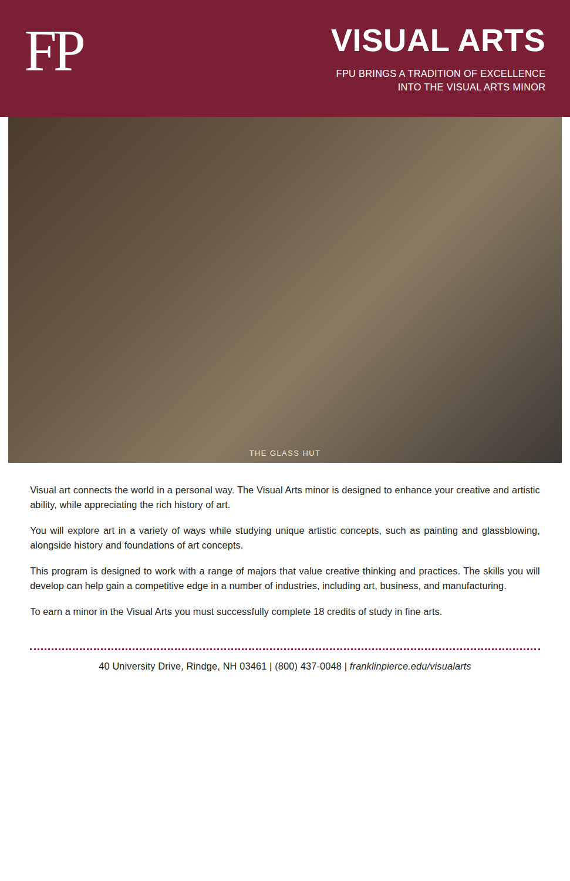FP
Visual Arts
FPU BRINGS A TRADITION OF EXCELLENCE
INTO THE VISUAL ARTS MINOR
The Glass Hut
Visual art connects the world in a personal way. The Visual Arts minor is designed to enhance your creative and artistic ability, while appreciating the rich history of art.
You will explore art in a variety of ways while studying unique artistic concepts, such as painting and glassblowing, alongside history and foundations of art concepts.
This program is designed to work with a range of majors that value creative thinking and practices. The skills you will develop can help gain a competitive edge in a number of industries, including art, business, and manufacturing.
To earn a minor in the Visual Arts you must successfully complete 18 credits of study in fine arts.
40 University Drive, Rindge, NH 03461 | (800) 437-0048 | franklinpierce.edu/visualarts